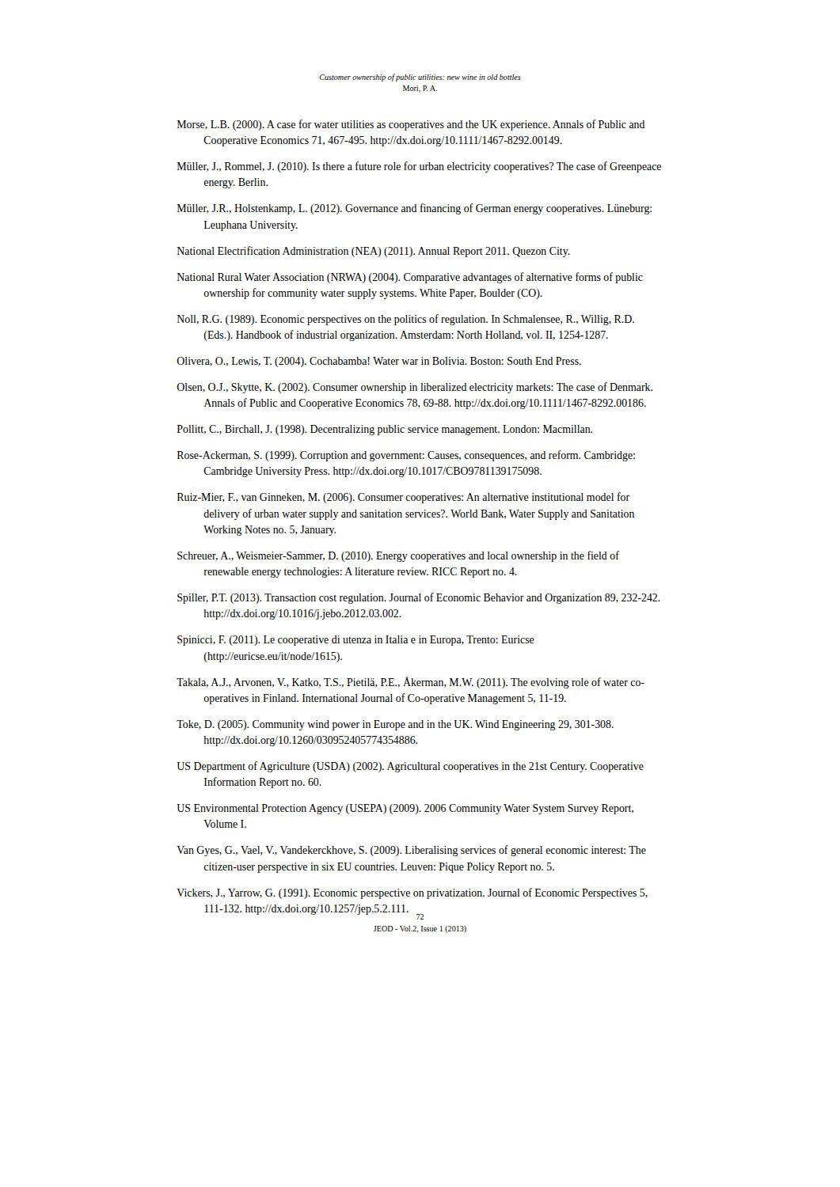Customer ownership of public utilities: new wine in old bottles Mori, P. A.
Morse, L.B. (2000). A case for water utilities as cooperatives and the UK experience. Annals of Public and Cooperative Economics 71, 467-495. http://dx.doi.org/10.1111/1467-8292.00149.
Müller, J., Rommel, J. (2010). Is there a future role for urban electricity cooperatives? The case of Greenpeace energy. Berlin.
Müller, J.R., Holstenkamp, L. (2012). Governance and financing of German energy cooperatives. Lüneburg: Leuphana University.
National Electrification Administration (NEA) (2011). Annual Report 2011. Quezon City.
National Rural Water Association (NRWA) (2004). Comparative advantages of alternative forms of public ownership for community water supply systems. White Paper, Boulder (CO).
Noll, R.G. (1989). Economic perspectives on the politics of regulation. In Schmalensee, R., Willig, R.D. (Eds.). Handbook of industrial organization. Amsterdam: North Holland, vol. II, 1254-1287.
Olivera, O., Lewis, T. (2004). Cochabamba! Water war in Bolivia. Boston: South End Press.
Olsen, O.J., Skytte, K. (2002). Consumer ownership in liberalized electricity markets: The case of Denmark. Annals of Public and Cooperative Economics 78, 69-88. http://dx.doi.org/10.1111/1467-8292.00186.
Pollitt, C., Birchall, J. (1998). Decentralizing public service management. London: Macmillan.
Rose-Ackerman, S. (1999). Corruption and government: Causes, consequences, and reform. Cambridge: Cambridge University Press. http://dx.doi.org/10.1017/CBO9781139175098.
Ruiz-Mier, F., van Ginneken, M. (2006). Consumer cooperatives: An alternative institutional model for delivery of urban water supply and sanitation services?. World Bank, Water Supply and Sanitation Working Notes no. 5, January.
Schreuer, A., Weismeier-Sammer, D. (2010). Energy cooperatives and local ownership in the field of renewable energy technologies: A literature review. RICC Report no. 4.
Spiller, P.T. (2013). Transaction cost regulation. Journal of Economic Behavior and Organization 89, 232-242. http://dx.doi.org/10.1016/j.jebo.2012.03.002.
Spinicci, F. (2011). Le cooperative di utenza in Italia e in Europa, Trento: Euricse (http://euricse.eu/it/node/1615).
Takala, A.J., Arvonen, V., Katko, T.S., Pietilä, P.E., Åkerman, M.W. (2011). The evolving role of water co-operatives in Finland. International Journal of Co-operative Management 5, 11-19.
Toke, D. (2005). Community wind power in Europe and in the UK. Wind Engineering 29, 301-308. http://dx.doi.org/10.1260/030952405774354886.
US Department of Agriculture (USDA) (2002). Agricultural cooperatives in the 21st Century. Cooperative Information Report no. 60.
US Environmental Protection Agency (USEPA) (2009). 2006 Community Water System Survey Report, Volume I.
Van Gyes, G., Vael, V., Vandekerckhove, S. (2009). Liberalising services of general economic interest: The citizen-user perspective in six EU countries. Leuven: Pique Policy Report no. 5.
Vickers, J., Yarrow, G. (1991). Economic perspective on privatization. Journal of Economic Perspectives 5, 111-132. http://dx.doi.org/10.1257/jep.5.2.111.
72 JEOD - Vol.2, Issue 1 (2013)